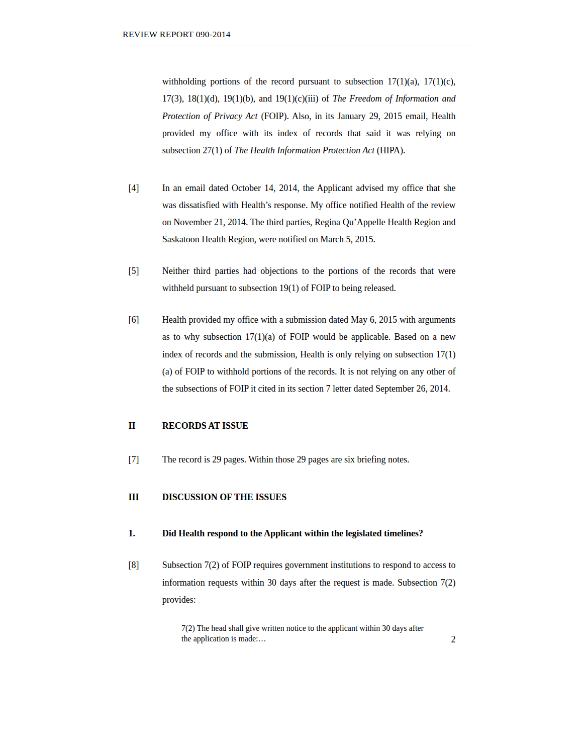REVIEW REPORT 090-2014
withholding portions of the record pursuant to subsection 17(1)(a), 17(1)(c), 17(3), 18(1)(d), 19(1)(b), and 19(1)(c)(iii) of The Freedom of Information and Protection of Privacy Act (FOIP). Also, in its January 29, 2015 email, Health provided my office with its index of records that said it was relying on subsection 27(1) of The Health Information Protection Act (HIPA).
[4]
In an email dated October 14, 2014, the Applicant advised my office that she was dissatisfied with Health’s response. My office notified Health of the review on November 21, 2014. The third parties, Regina Qu’Appelle Health Region and Saskatoon Health Region, were notified on March 5, 2015.
[5]
Neither third parties had objections to the portions of the records that were withheld pursuant to subsection 19(1) of FOIP to being released.
[6]
Health provided my office with a submission dated May 6, 2015 with arguments as to why subsection 17(1)(a) of FOIP would be applicable. Based on a new index of records and the submission, Health is only relying on subsection 17(1)(a) of FOIP to withhold portions of the records. It is not relying on any other of the subsections of FOIP it cited in its section 7 letter dated September 26, 2014.
II
RECORDS AT ISSUE
[7]
The record is 29 pages. Within those 29 pages are six briefing notes.
III
DISCUSSION OF THE ISSUES
1.
Did Health respond to the Applicant within the legislated timelines?
[8]
Subsection 7(2) of FOIP requires government institutions to respond to access to information requests within 30 days after the request is made. Subsection 7(2) provides:
7(2) The head shall give written notice to the applicant within 30 days after the application is made:…
2